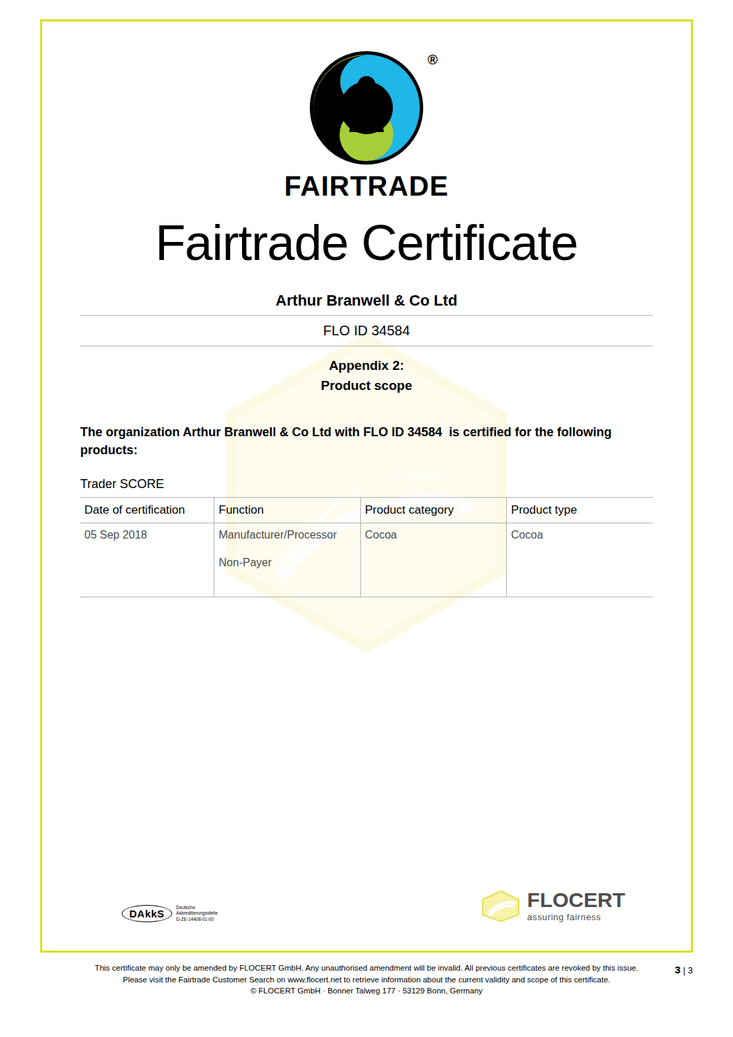®
FAIRTRADE
Fairtrade Certificate
Arthur Branwell & Co Ltd
FLO ID 34584
Appendix 2:
Product scope
The organization Arthur Branwell & Co Ltd with FLO ID 34584 is certified for the following products:
Trader SCORE
| Date of certification | Function | Product category | Product type |
| --- | --- | --- | --- |
| 05 Sep 2018 | Manufacturer/Processor Non-Payer | Cocoa | Cocoa |
DAkkS Deutsche
Akkreditierungsstelle
D-ZE-14408-01-00
FLOCERT
assuring fairness
3 | 3 This certificate may only be amended by FLOCERT GmbH. Any unauthorised amendment will be invalid. All previous certificates are revoked by this issue.
Please visit the Fairtrade Customer Search on www.flocert.net to retrieve information about the current validity and scope of this certificate.
© FLOCERT GmbH · Bonner Talweg 177 · 53129 Bonn, Germany